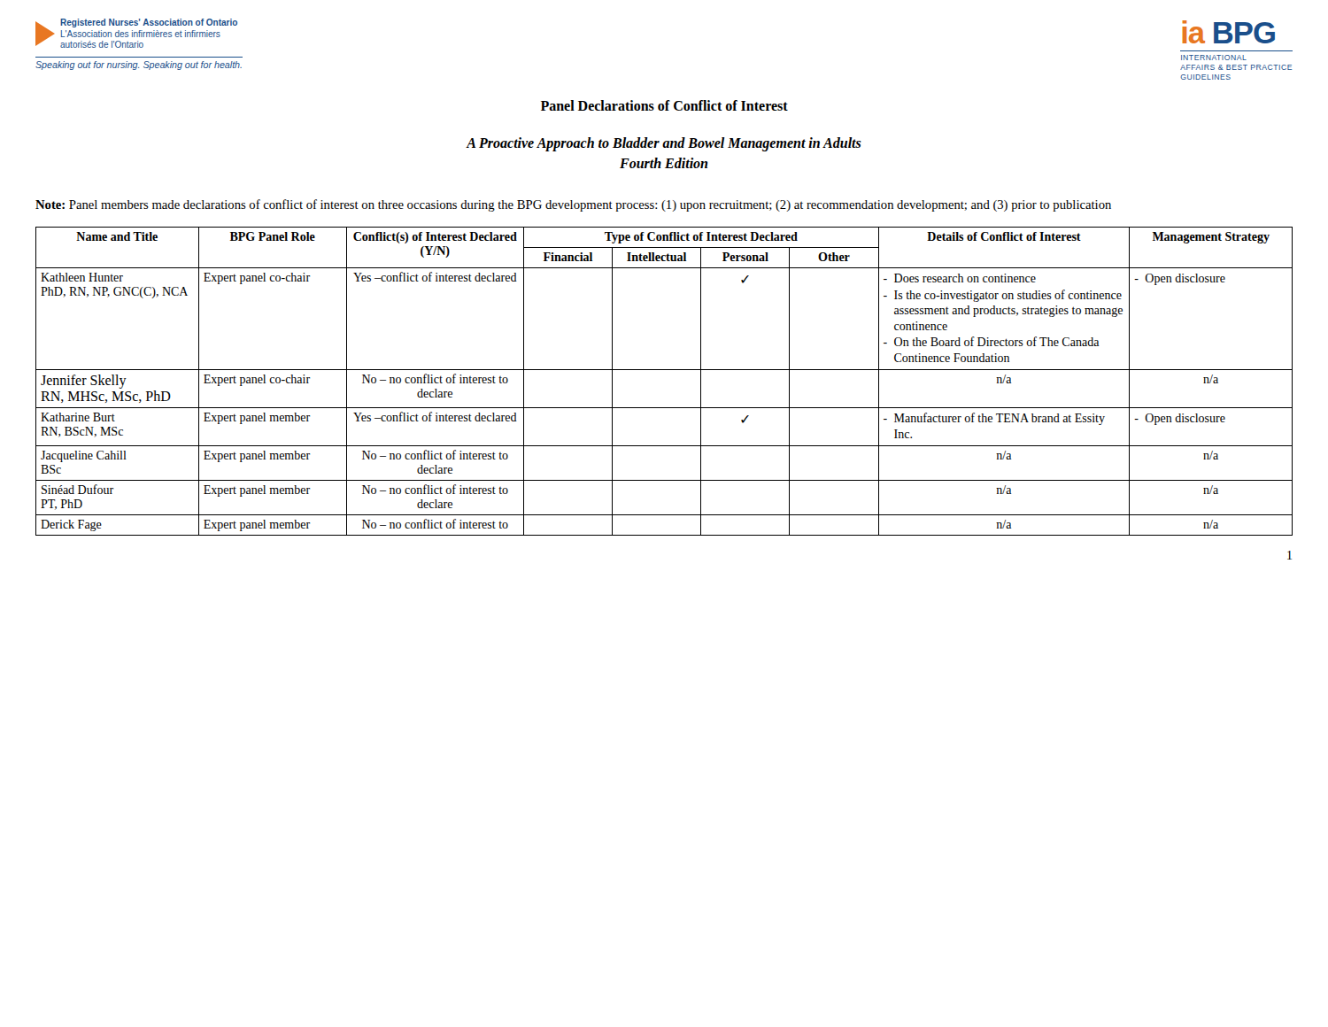Registered Nurses' Association of Ontario
L'Association des infirmières et infirmiers
autorisés de l'Ontario
Speaking out for nursing. Speaking out for health.
ia BPG
INTERNATIONAL
AFFAIRS & BEST PRACTICE
GUIDELINES
Panel Declarations of Conflict of Interest
A Proactive Approach to Bladder and Bowel Management in Adults
Fourth Edition
Note: Panel members made declarations of conflict of interest on three occasions during the BPG development process: (1) upon recruitment; (2) at recommendation development; and (3) prior to publication
| Name and Title | BPG Panel Role | Conflict(s) of Interest Declared (Y/N) | Type of Conflict of Interest Declared | Details of Conflict of Interest | Management Strategy |
| --- | --- | --- | --- | --- | --- |
| Financial | Intellectual | Personal | Other |
| Kathleen Hunter PhD, RN, NP, GNC(C), NCA | Expert panel co-chair | Yes –conflict of interest declared | | | ✓ | | Does research on continence Is the co-investigator on studies of continence assessment and products, strategies to manage continence On the Board of Directors of The Canada Continence Foundation | Open disclosure |
| Jennifer Skelly RN, MHSc, MSc, PhD | Expert panel co-chair | No – no conflict of interest to declare | | | | | n/a | n/a |
| Katharine Burt RN, BScN, MSc | Expert panel member | Yes –conflict of interest declared | | | ✓ | | Manufacturer of the TENA brand at Essity Inc. | Open disclosure |
| Jacqueline Cahill BSc | Expert panel member | No – no conflict of interest to declare | | | | | n/a | n/a |
| Sinéad Dufour PT, PhD | Expert panel member | No – no conflict of interest to declare | | | | | n/a | n/a |
| Derick Fage | Expert panel member | No – no conflict of interest to | | | | | n/a | n/a |
1